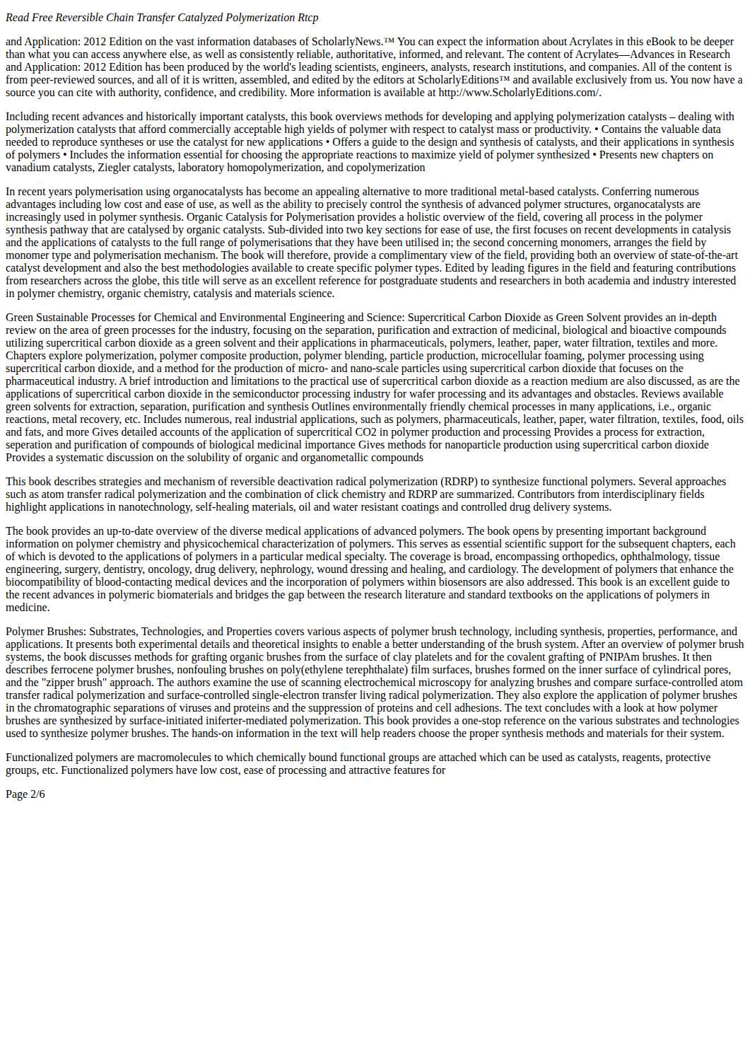Read Free Reversible Chain Transfer Catalyzed Polymerization Rtcp
and Application: 2012 Edition on the vast information databases of ScholarlyNews.™ You can expect the information about Acrylates in this eBook to be deeper than what you can access anywhere else, as well as consistently reliable, authoritative, informed, and relevant. The content of Acrylates—Advances in Research and Application: 2012 Edition has been produced by the world's leading scientists, engineers, analysts, research institutions, and companies. All of the content is from peer-reviewed sources, and all of it is written, assembled, and edited by the editors at ScholarlyEditions™ and available exclusively from us. You now have a source you can cite with authority, confidence, and credibility. More information is available at http://www.ScholarlyEditions.com/.
Including recent advances and historically important catalysts, this book overviews methods for developing and applying polymerization catalysts – dealing with polymerization catalysts that afford commercially acceptable high yields of polymer with respect to catalyst mass or productivity. • Contains the valuable data needed to reproduce syntheses or use the catalyst for new applications • Offers a guide to the design and synthesis of catalysts, and their applications in synthesis of polymers • Includes the information essential for choosing the appropriate reactions to maximize yield of polymer synthesized • Presents new chapters on vanadium catalysts, Ziegler catalysts, laboratory homopolymerization, and copolymerization
In recent years polymerisation using organocatalysts has become an appealing alternative to more traditional metal-based catalysts. Conferring numerous advantages including low cost and ease of use, as well as the ability to precisely control the synthesis of advanced polymer structures, organocatalysts are increasingly used in polymer synthesis. Organic Catalysis for Polymerisation provides a holistic overview of the field, covering all process in the polymer synthesis pathway that are catalysed by organic catalysts. Sub-divided into two key sections for ease of use, the first focuses on recent developments in catalysis and the applications of catalysts to the full range of polymerisations that they have been utilised in; the second concerning monomers, arranges the field by monomer type and polymerisation mechanism. The book will therefore, provide a complimentary view of the field, providing both an overview of state-of-the-art catalyst development and also the best methodologies available to create specific polymer types. Edited by leading figures in the field and featuring contributions from researchers across the globe, this title will serve as an excellent reference for postgraduate students and researchers in both academia and industry interested in polymer chemistry, organic chemistry, catalysis and materials science.
Green Sustainable Processes for Chemical and Environmental Engineering and Science: Supercritical Carbon Dioxide as Green Solvent provides an in-depth review on the area of green processes for the industry, focusing on the separation, purification and extraction of medicinal, biological and bioactive compounds utilizing supercritical carbon dioxide as a green solvent and their applications in pharmaceuticals, polymers, leather, paper, water filtration, textiles and more. Chapters explore polymerization, polymer composite production, polymer blending, particle production, microcellular foaming, polymer processing using supercritical carbon dioxide, and a method for the production of micro- and nano-scale particles using supercritical carbon dioxide that focuses on the pharmaceutical industry. A brief introduction and limitations to the practical use of supercritical carbon dioxide as a reaction medium are also discussed, as are the applications of supercritical carbon dioxide in the semiconductor processing industry for wafer processing and its advantages and obstacles. Reviews available green solvents for extraction, separation, purification and synthesis Outlines environmentally friendly chemical processes in many applications, i.e., organic reactions, metal recovery, etc. Includes numerous, real industrial applications, such as polymers, pharmaceuticals, leather, paper, water filtration, textiles, food, oils and fats, and more Gives detailed accounts of the application of supercritical CO2 in polymer production and processing Provides a process for extraction, seperation and purification of compounds of biological medicinal importance Gives methods for nanoparticle production using supercritical carbon dioxide Provides a systematic discussion on the solubility of organic and organometallic compounds
This book describes strategies and mechanism of reversible deactivation radical polymerization (RDRP) to synthesize functional polymers. Several approaches such as atom transfer radical polymerization and the combination of click chemistry and RDRP are summarized. Contributors from interdisciplinary fields highlight applications in nanotechnology, self-healing materials, oil and water resistant coatings and controlled drug delivery systems.
The book provides an up-to-date overview of the diverse medical applications of advanced polymers. The book opens by presenting important background information on polymer chemistry and physicochemical characterization of polymers. This serves as essential scientific support for the subsequent chapters, each of which is devoted to the applications of polymers in a particular medical specialty. The coverage is broad, encompassing orthopedics, ophthalmology, tissue engineering, surgery, dentistry, oncology, drug delivery, nephrology, wound dressing and healing, and cardiology. The development of polymers that enhance the biocompatibility of blood-contacting medical devices and the incorporation of polymers within biosensors are also addressed. This book is an excellent guide to the recent advances in polymeric biomaterials and bridges the gap between the research literature and standard textbooks on the applications of polymers in medicine.
Polymer Brushes: Substrates, Technologies, and Properties covers various aspects of polymer brush technology, including synthesis, properties, performance, and applications. It presents both experimental details and theoretical insights to enable a better understanding of the brush system. After an overview of polymer brush systems, the book discusses methods for grafting organic brushes from the surface of clay platelets and for the covalent grafting of PNIPAm brushes. It then describes ferrocene polymer brushes, nonfouling brushes on poly(ethylene terephthalate) film surfaces, brushes formed on the inner surface of cylindrical pores, and the "zipper brush" approach. The authors examine the use of scanning electrochemical microscopy for analyzing brushes and compare surface-controlled atom transfer radical polymerization and surface-controlled single-electron transfer living radical polymerization. They also explore the application of polymer brushes in the chromatographic separations of viruses and proteins and the suppression of proteins and cell adhesions. The text concludes with a look at how polymer brushes are synthesized by surface-initiated iniferter-mediated polymerization. This book provides a one-stop reference on the various substrates and technologies used to synthesize polymer brushes. The hands-on information in the text will help readers choose the proper synthesis methods and materials for their system.
Functionalized polymers are macromolecules to which chemically bound functional groups are attached which can be used as catalysts, reagents, protective groups, etc. Functionalized polymers have low cost, ease of processing and attractive features for
Page 2/6